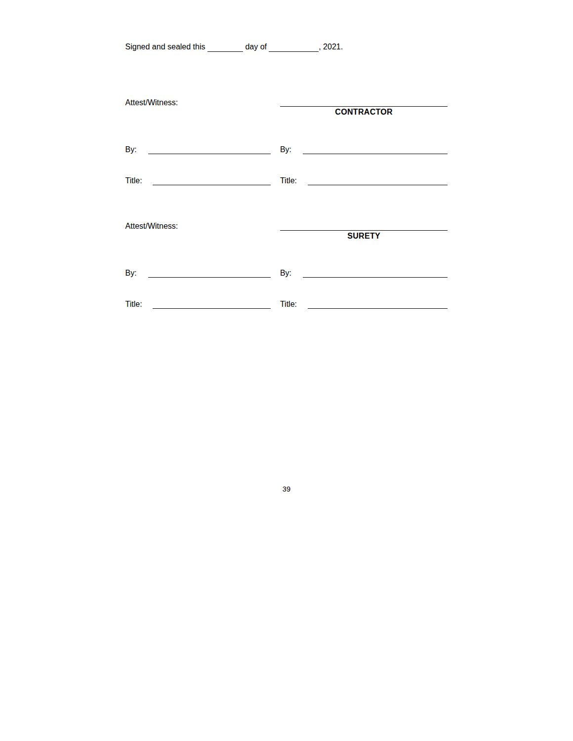Signed and sealed this day of , 2021.
Attest/Witness:
CONTRACTOR
By:
By:
Title:
Title:
Attest/Witness:
SURETY
By:
By:
Title:
Title:
39